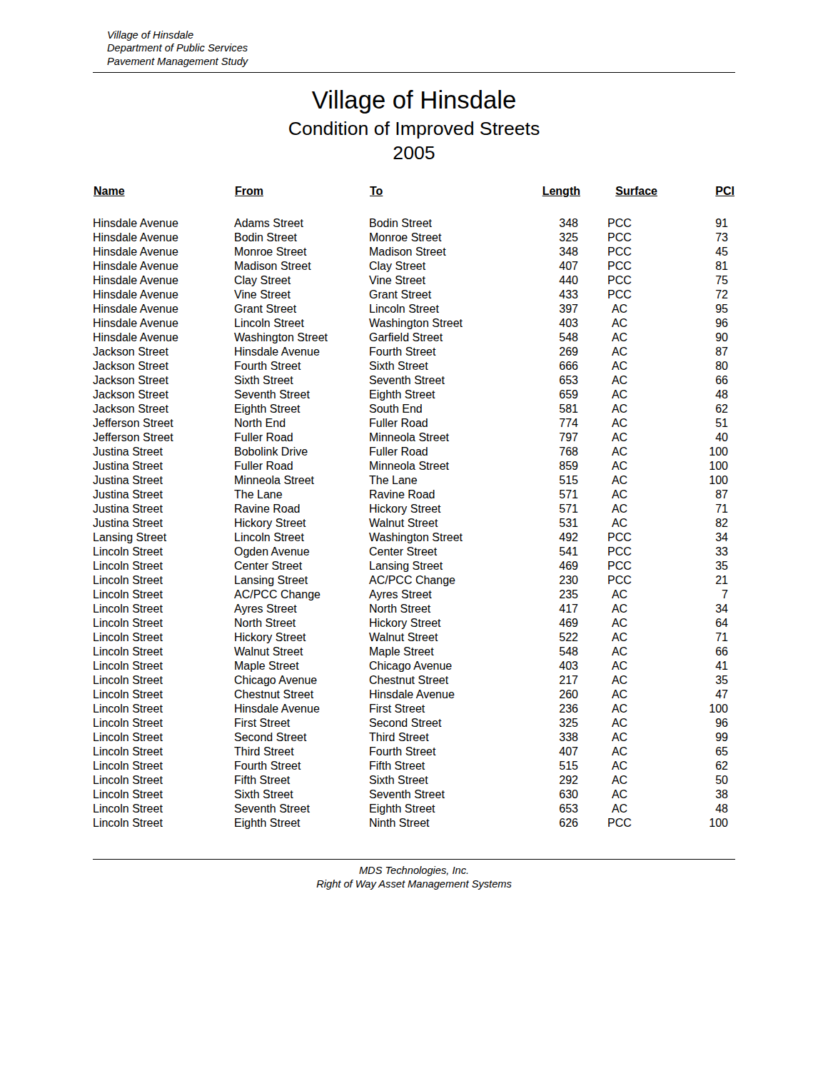Village of Hinsdale
Department of Public Services
Pavement Management Study
Village of Hinsdale
Condition of Improved Streets
2005
| Name | From | To | Length | Surface | PCI |
| --- | --- | --- | --- | --- | --- |
| Hinsdale Avenue | Adams Street | Bodin Street | 348 | PCC | 91 |
| Hinsdale Avenue | Bodin Street | Monroe Street | 325 | PCC | 73 |
| Hinsdale Avenue | Monroe Street | Madison Street | 348 | PCC | 45 |
| Hinsdale Avenue | Madison Street | Clay Street | 407 | PCC | 81 |
| Hinsdale Avenue | Clay Street | Vine Street | 440 | PCC | 75 |
| Hinsdale Avenue | Vine Street | Grant Street | 433 | PCC | 72 |
| Hinsdale Avenue | Grant Street | Lincoln Street | 397 | AC | 95 |
| Hinsdale Avenue | Lincoln Street | Washington Street | 403 | AC | 96 |
| Hinsdale Avenue | Washington Street | Garfield Street | 548 | AC | 90 |
| Jackson Street | Hinsdale Avenue | Fourth Street | 269 | AC | 87 |
| Jackson Street | Fourth Street | Sixth Street | 666 | AC | 80 |
| Jackson Street | Sixth Street | Seventh Street | 653 | AC | 66 |
| Jackson Street | Seventh Street | Eighth Street | 659 | AC | 48 |
| Jackson Street | Eighth Street | South End | 581 | AC | 62 |
| Jefferson Street | North End | Fuller Road | 774 | AC | 51 |
| Jefferson Street | Fuller Road | Minneola Street | 797 | AC | 40 |
| Justina Street | Bobolink Drive | Fuller Road | 768 | AC | 100 |
| Justina Street | Fuller Road | Minneola Street | 859 | AC | 100 |
| Justina Street | Minneola Street | The Lane | 515 | AC | 100 |
| Justina Street | The Lane | Ravine Road | 571 | AC | 87 |
| Justina Street | Ravine Road | Hickory Street | 571 | AC | 71 |
| Justina Street | Hickory Street | Walnut Street | 531 | AC | 82 |
| Lansing Street | Lincoln Street | Washington Street | 492 | PCC | 34 |
| Lincoln Street | Ogden Avenue | Center Street | 541 | PCC | 33 |
| Lincoln Street | Center Street | Lansing Street | 469 | PCC | 35 |
| Lincoln Street | Lansing Street | AC/PCC Change | 230 | PCC | 21 |
| Lincoln Street | AC/PCC Change | Ayres Street | 235 | AC | 7 |
| Lincoln Street | Ayres Street | North Street | 417 | AC | 34 |
| Lincoln Street | North Street | Hickory Street | 469 | AC | 64 |
| Lincoln Street | Hickory Street | Walnut Street | 522 | AC | 71 |
| Lincoln Street | Walnut Street | Maple Street | 548 | AC | 66 |
| Lincoln Street | Maple Street | Chicago Avenue | 403 | AC | 41 |
| Lincoln Street | Chicago Avenue | Chestnut Street | 217 | AC | 35 |
| Lincoln Street | Chestnut Street | Hinsdale Avenue | 260 | AC | 47 |
| Lincoln Street | Hinsdale Avenue | First Street | 236 | AC | 100 |
| Lincoln Street | First Street | Second Street | 325 | AC | 96 |
| Lincoln Street | Second Street | Third Street | 338 | AC | 99 |
| Lincoln Street | Third Street | Fourth Street | 407 | AC | 65 |
| Lincoln Street | Fourth Street | Fifth Street | 515 | AC | 62 |
| Lincoln Street | Fifth Street | Sixth Street | 292 | AC | 50 |
| Lincoln Street | Sixth Street | Seventh Street | 630 | AC | 38 |
| Lincoln Street | Seventh Street | Eighth Street | 653 | AC | 48 |
| Lincoln Street | Eighth Street | Ninth Street | 626 | PCC | 100 |
MDS Technologies, Inc.
Right of Way Asset Management Systems